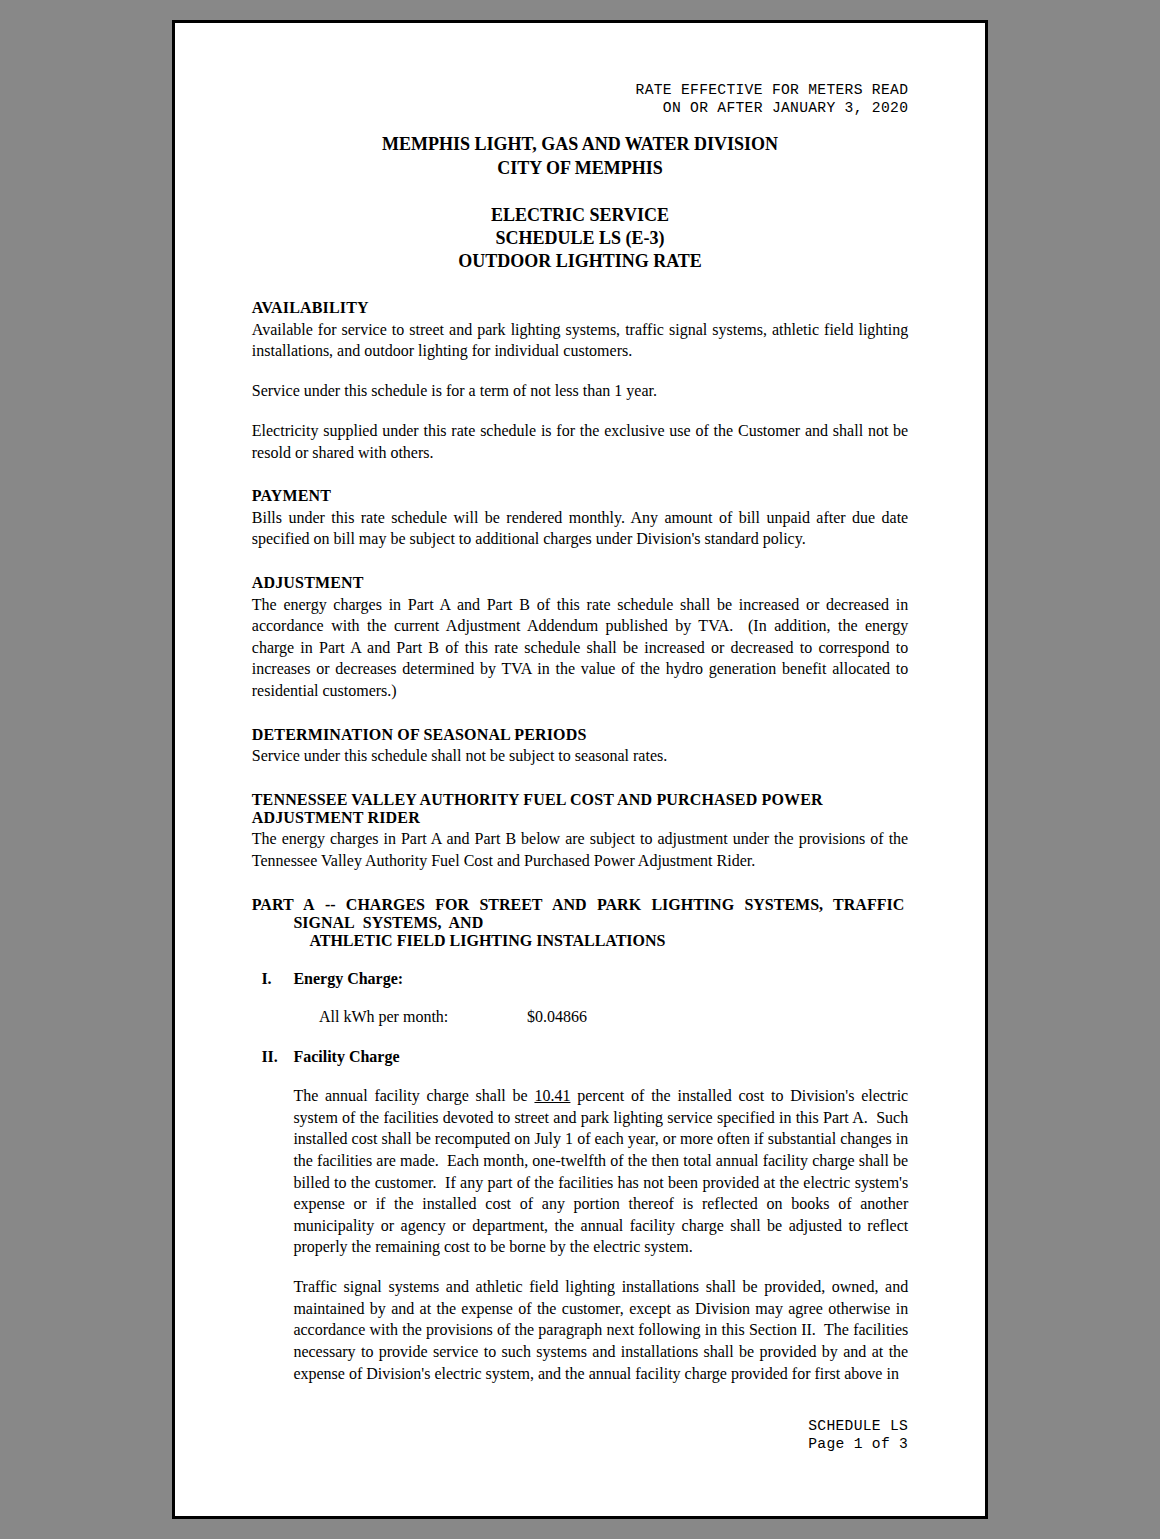RATE EFFECTIVE FOR METERS READ
ON OR AFTER JANUARY 3, 2020
MEMPHIS LIGHT, GAS AND WATER DIVISION
CITY OF MEMPHIS
ELECTRIC SERVICE
SCHEDULE LS (E-3)
OUTDOOR LIGHTING RATE
AVAILABILITY
Available for service to street and park lighting systems, traffic signal systems, athletic field lighting installations, and outdoor lighting for individual customers.
Service under this schedule is for a term of not less than 1 year.
Electricity supplied under this rate schedule is for the exclusive use of the Customer and shall not be resold or shared with others.
PAYMENT
Bills under this rate schedule will be rendered monthly. Any amount of bill unpaid after due date specified on bill may be subject to additional charges under Division's standard policy.
ADJUSTMENT
The energy charges in Part A and Part B of this rate schedule shall be increased or decreased in accordance with the current Adjustment Addendum published by TVA. (In addition, the energy charge in Part A and Part B of this rate schedule shall be increased or decreased to correspond to increases or decreases determined by TVA in the value of the hydro generation benefit allocated to residential customers.)
DETERMINATION OF SEASONAL PERIODS
Service under this schedule shall not be subject to seasonal rates.
TENNESSEE VALLEY AUTHORITY FUEL COST AND PURCHASED POWER ADJUSTMENT RIDER
The energy charges in Part A and Part B below are subject to adjustment under the provisions of the Tennessee Valley Authority Fuel Cost and Purchased Power Adjustment Rider.
PART A -- CHARGES FOR STREET AND PARK LIGHTING SYSTEMS, TRAFFIC SIGNAL SYSTEMS, AND ATHLETIC FIELD LIGHTING INSTALLATIONS
I.
Energy Charge:
All kWh per month:$0.04866
II.
Facility Charge
The annual facility charge shall be 10.41 percent of the installed cost to Division's electric system of the facilities devoted to street and park lighting service specified in this Part A. Such installed cost shall be recomputed on July 1 of each year, or more often if substantial changes in the facilities are made. Each month, one-twelfth of the then total annual facility charge shall be billed to the customer. If any part of the facilities has not been provided at the electric system's expense or if the installed cost of any portion thereof is reflected on books of another municipality or agency or department, the annual facility charge shall be adjusted to reflect properly the remaining cost to be borne by the electric system.
Traffic signal systems and athletic field lighting installations shall be provided, owned, and maintained by and at the expense of the customer, except as Division may agree otherwise in accordance with the provisions of the paragraph next following in this Section II. The facilities necessary to provide service to such systems and installations shall be provided by and at the expense of Division's electric system, and the annual facility charge provided for first above in
SCHEDULE LS
Page 1 of 3